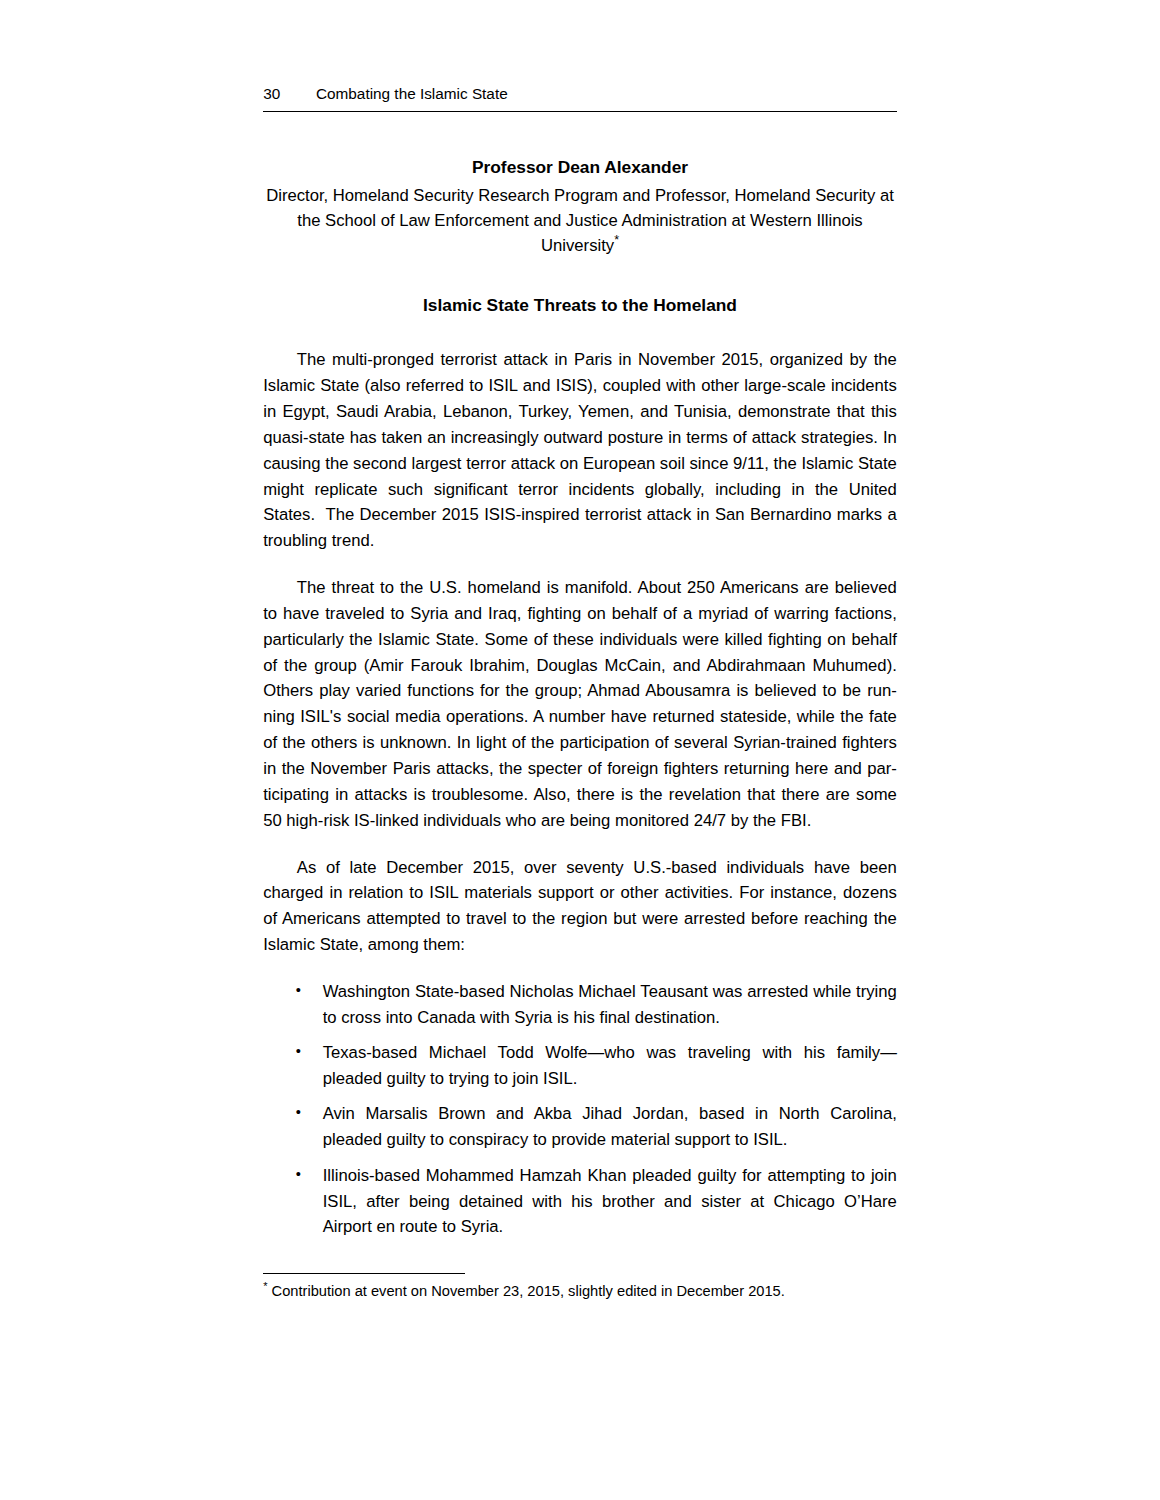30 Combating the Islamic State
Professor Dean Alexander
Director, Homeland Security Research Program and Professor, Homeland Security at the School of Law Enforcement and Justice Administration at Western Illinois University*
Islamic State Threats to the Homeland
The multi-pronged terrorist attack in Paris in November 2015, organized by the Islamic State (also referred to ISIL and ISIS), coupled with other large-scale incidents in Egypt, Saudi Arabia, Lebanon, Turkey, Yemen, and Tunisia, demonstrate that this quasi-state has taken an increasingly outward posture in terms of attack strategies. In causing the second largest terror attack on European soil since 9/11, the Islamic State might replicate such significant terror incidents globally, including in the United States. The December 2015 ISIS-inspired terrorist attack in San Bernardino marks a troubling trend.
The threat to the U.S. homeland is manifold. About 250 Americans are believed to have traveled to Syria and Iraq, fighting on behalf of a myriad of warring factions, particularly the Islamic State. Some of these individuals were killed fighting on behalf of the group (Amir Farouk Ibrahim, Douglas McCain, and Abdirahmaan Muhumed). Others play varied functions for the group; Ahmad Abousamra is believed to be running ISIL's social media operations. A number have returned stateside, while the fate of the others is unknown. In light of the participation of several Syrian-trained fighters in the November Paris attacks, the specter of foreign fighters returning here and participating in attacks is troublesome. Also, there is the revelation that there are some 50 high-risk IS-linked individuals who are being monitored 24/7 by the FBI.
As of late December 2015, over seventy U.S.-based individuals have been charged in relation to ISIL materials support or other activities. For instance, dozens of Americans attempted to travel to the region but were arrested before reaching the Islamic State, among them:
Washington State-based Nicholas Michael Teausant was arrested while trying to cross into Canada with Syria is his final destination.
Texas-based Michael Todd Wolfe—who was traveling with his family—pleaded guilty to trying to join ISIL.
Avin Marsalis Brown and Akba Jihad Jordan, based in North Carolina, pleaded guilty to conspiracy to provide material support to ISIL.
Illinois-based Mohammed Hamzah Khan pleaded guilty for attempting to join ISIL, after being detained with his brother and sister at Chicago O’Hare Airport en route to Syria.
* Contribution at event on November 23, 2015, slightly edited in December 2015.